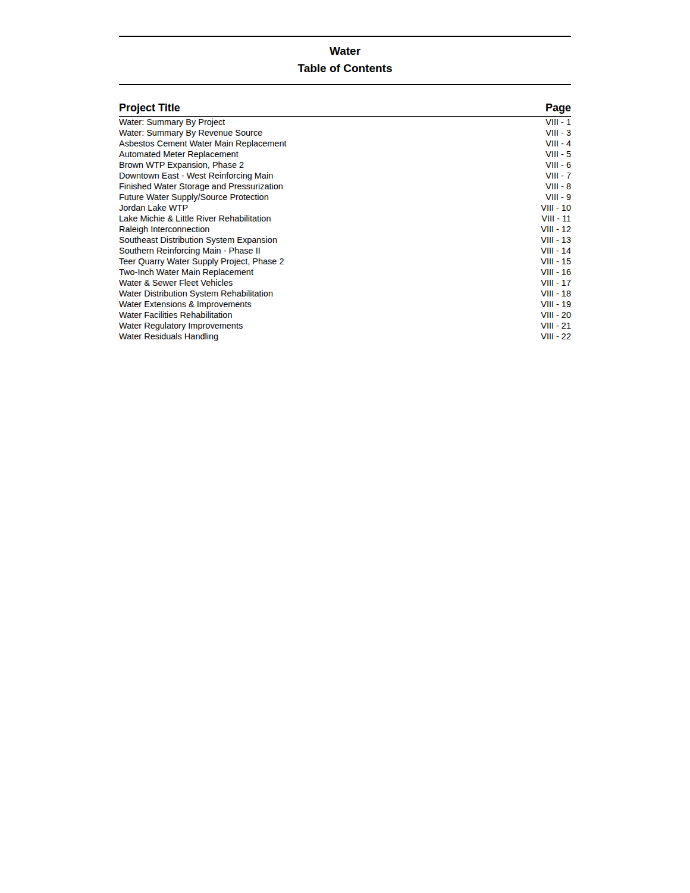Water
Table of Contents
| Project Title | Page |
| --- | --- |
| Water: Summary By Project | VIII - 1 |
| Water: Summary By Revenue Source | VIII - 3 |
| Asbestos Cement Water Main Replacement | VIII - 4 |
| Automated Meter Replacement | VIII - 5 |
| Brown WTP Expansion, Phase 2 | VIII - 6 |
| Downtown East - West Reinforcing Main | VIII - 7 |
| Finished Water Storage and Pressurization | VIII - 8 |
| Future Water Supply/Source Protection | VIII - 9 |
| Jordan Lake WTP | VIII - 10 |
| Lake Michie & Little River Rehabilitation | VIII - 11 |
| Raleigh Interconnection | VIII - 12 |
| Southeast Distribution System Expansion | VIII - 13 |
| Southern Reinforcing Main - Phase II | VIII - 14 |
| Teer Quarry Water Supply Project, Phase 2 | VIII - 15 |
| Two-Inch Water Main Replacement | VIII - 16 |
| Water & Sewer Fleet Vehicles | VIII - 17 |
| Water Distribution System Rehabilitation | VIII - 18 |
| Water Extensions & Improvements | VIII - 19 |
| Water Facilities Rehabilitation | VIII - 20 |
| Water Regulatory Improvements | VIII - 21 |
| Water Residuals Handling | VIII - 22 |